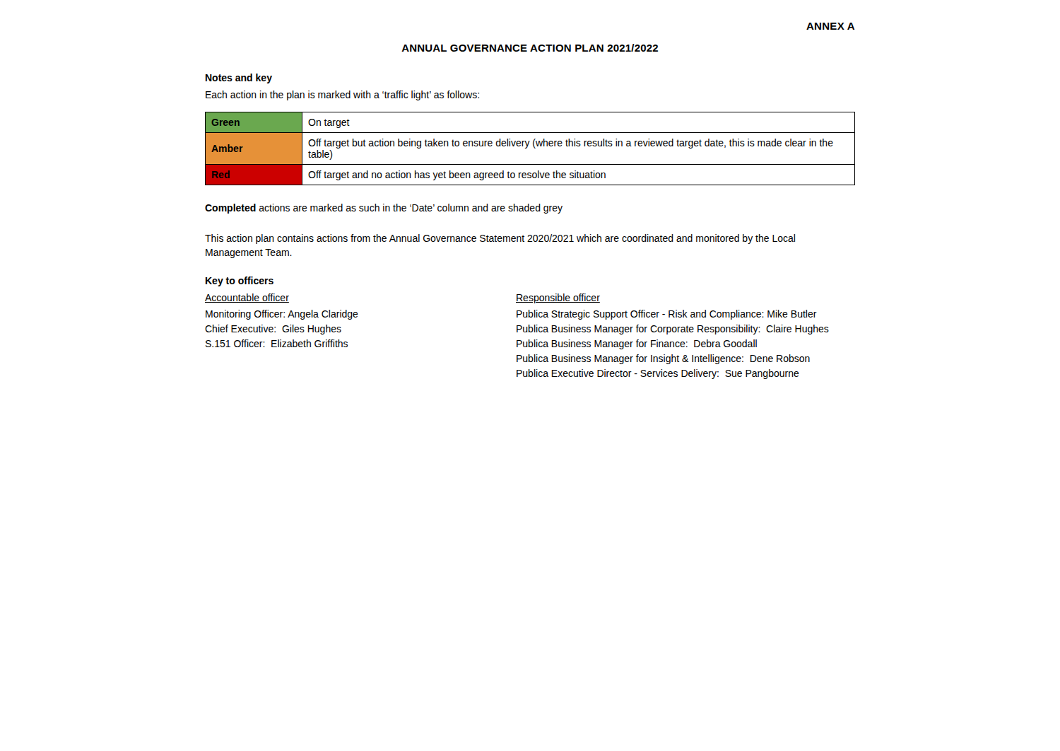ANNEX A
ANNUAL GOVERNANCE ACTION PLAN 2021/2022
Notes and key
Each action in the plan is marked with a ‘traffic light’ as follows:
| Green | On target |
| Amber | Off target but action being taken to ensure delivery (where this results in a reviewed target date, this is made clear in the table) |
| Red | Off target and no action has yet been agreed to resolve the situation |
Completed actions are marked as such in the ‘Date’ column and are shaded grey
This action plan contains actions from the Annual Governance Statement 2020/2021 which are coordinated and monitored by the Local Management Team.
Key to officers
Accountable officer
Monitoring Officer: Angela Claridge
Chief Executive: Giles Hughes
S.151 Officer: Elizabeth Griffiths
Responsible officer
Publica Strategic Support Officer - Risk and Compliance: Mike Butler
Publica Business Manager for Corporate Responsibility: Claire Hughes
Publica Business Manager for Finance: Debra Goodall
Publica Business Manager for Insight & Intelligence: Dene Robson
Publica Executive Director - Services Delivery: Sue Pangbourne